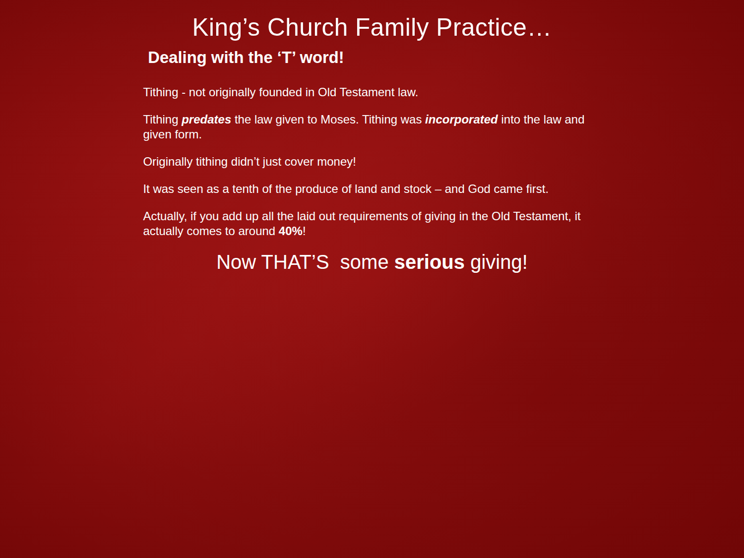King’s Church Family Practice…
Dealing with the ‘T’ word!
Tithing - not originally founded in Old Testament law.
Tithing predates the law given to Moses. Tithing was incorporated into the law and given form.
Originally tithing didn’t just cover money!
It was seen as a tenth of the produce of land and stock – and God came first.
Actually, if you add up all the laid out requirements of giving in the Old Testament, it actually comes to around 40%!
Now THAT’S some serious giving!